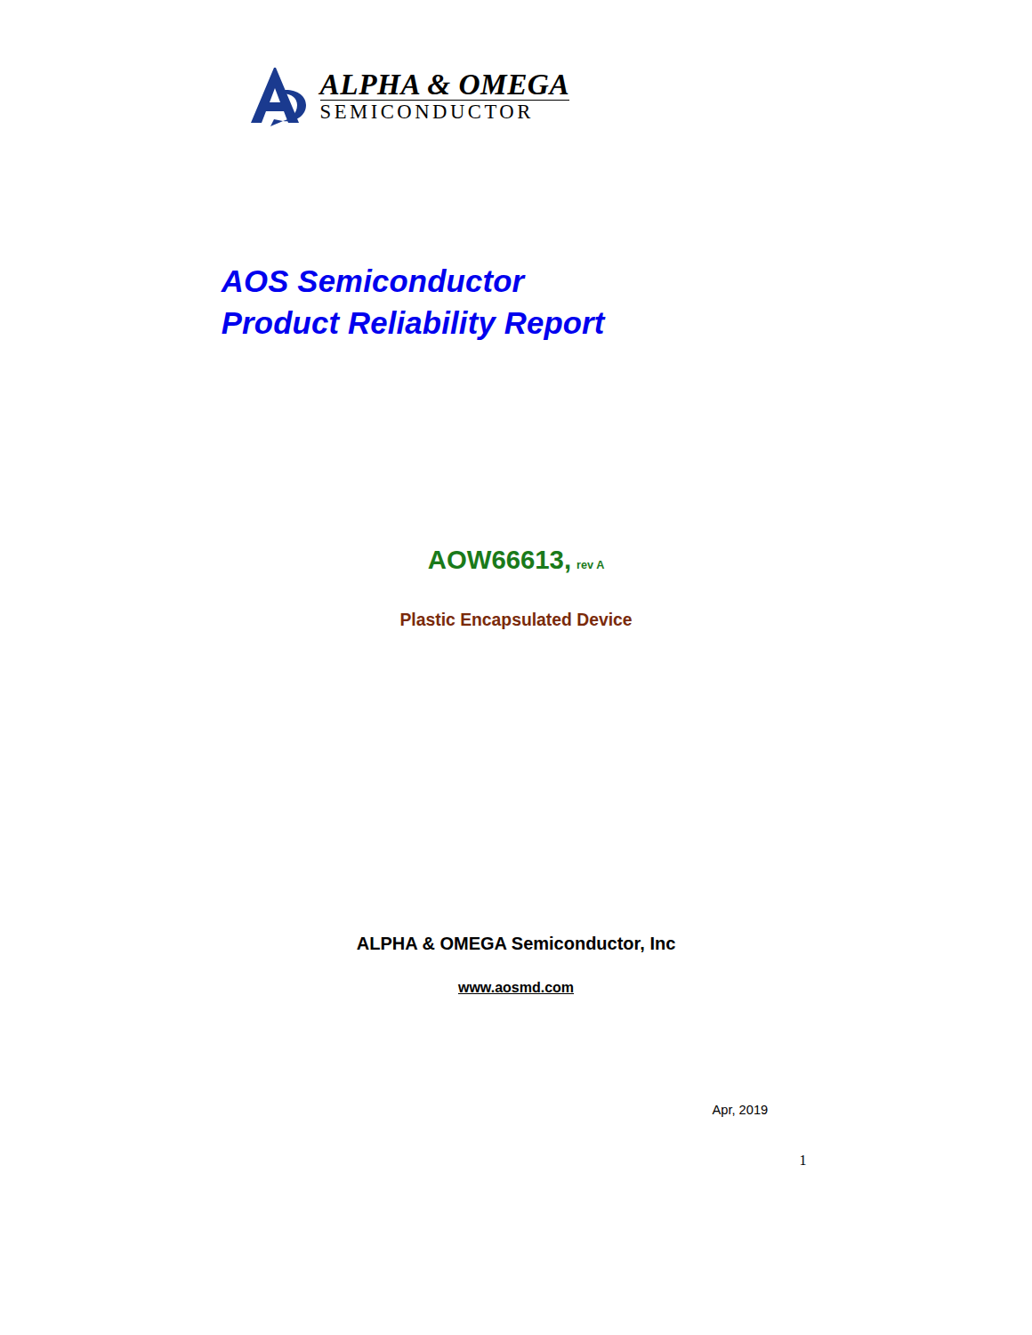ALPHA & OMEGA
SEMICONDUCTOR
AOS Semiconductor
Product Reliability Report
AOW66613, rev A
Plastic Encapsulated Device
ALPHA & OMEGA Semiconductor, Inc
www.aosmd.com
Apr, 2019
1